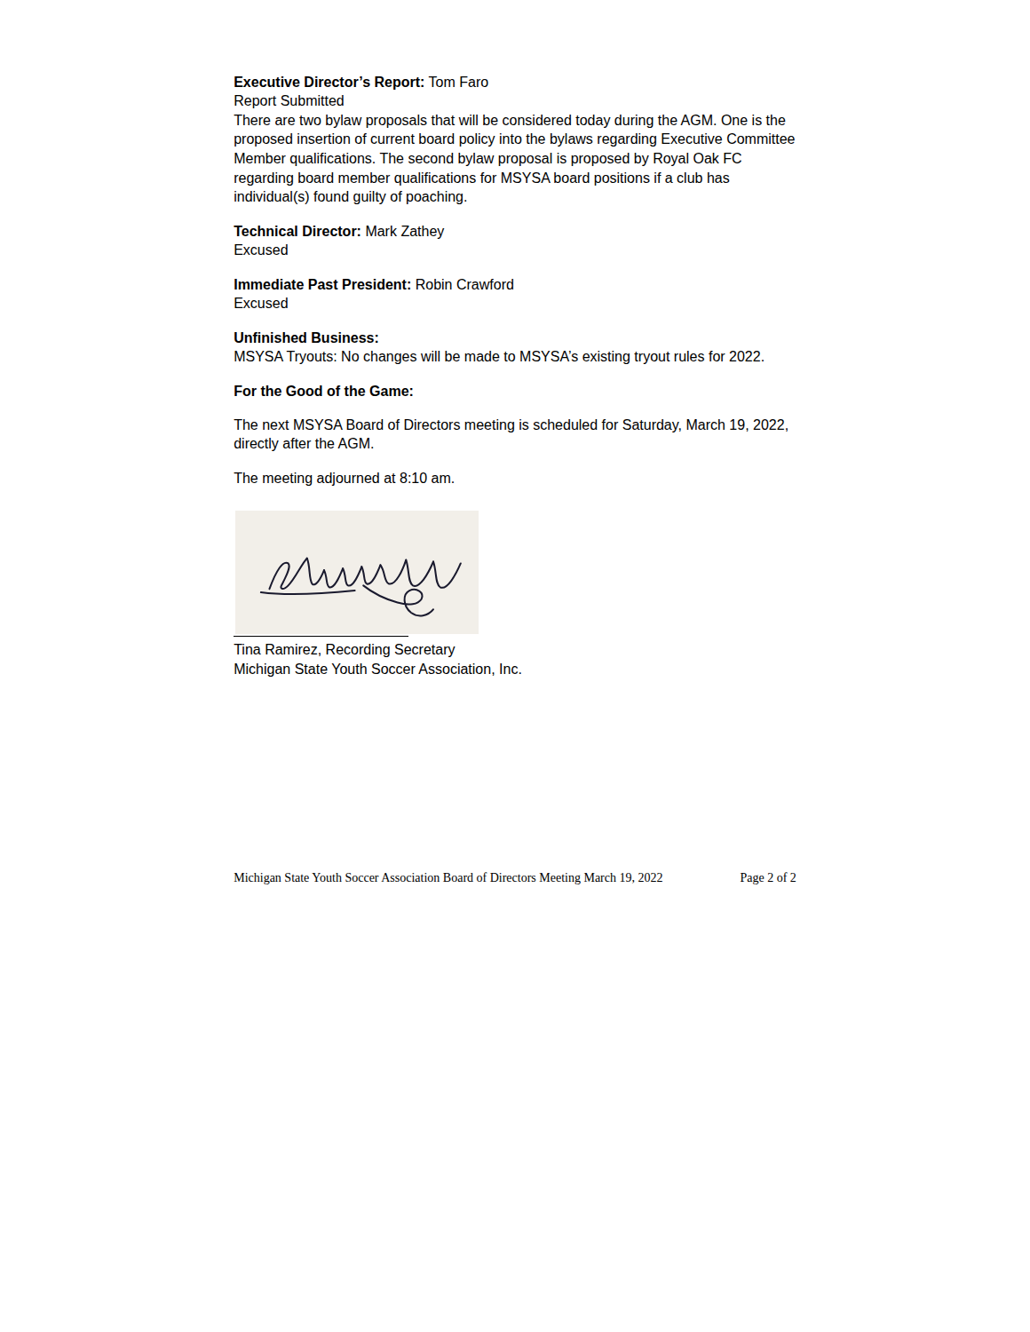Executive Director’s Report: Tom Faro
Report Submitted
There are two bylaw proposals that will be considered today during the AGM. One is the proposed insertion of current board policy into the bylaws regarding Executive Committee Member qualifications. The second bylaw proposal is proposed by Royal Oak FC regarding board member qualifications for MSYSA board positions if a club has individual(s) found guilty of poaching.
Technical Director: Mark Zathey
Excused
Immediate Past President: Robin Crawford
Excused
Unfinished Business:
MSYSA Tryouts: No changes will be made to MSYSA’s existing tryout rules for 2022.
For the Good of the Game:
The next MSYSA Board of Directors meeting is scheduled for Saturday, March 19, 2022, directly after the AGM.
The meeting adjourned at 8:10 am.
Tina Ramirez, Recording Secretary
Michigan State Youth Soccer Association, Inc.
Michigan State Youth Soccer Association Board of Directors Meeting March 19, 2022
Page 2 of 2